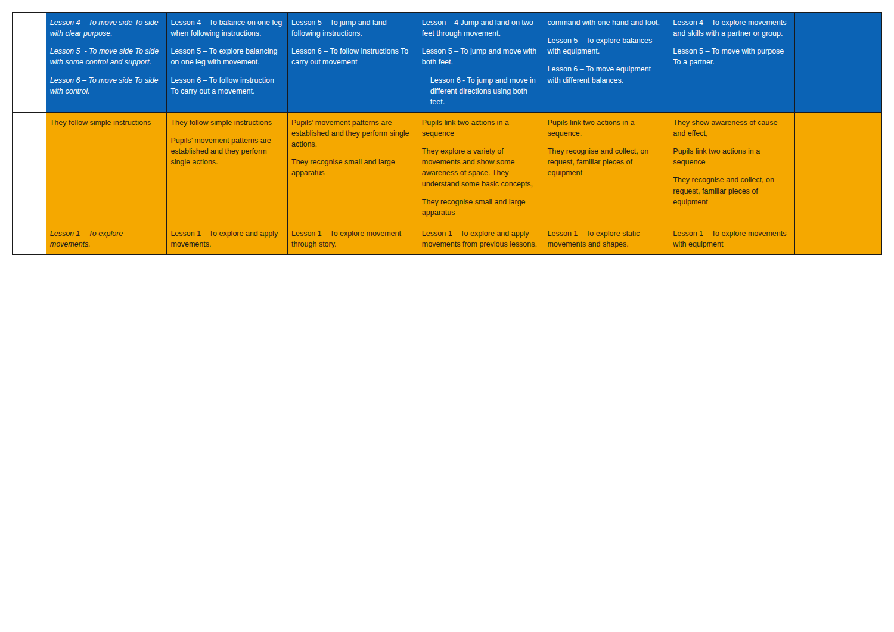| | Lesson 4 – To move side To side with clear purpose. Lesson 5 - To move side To side with some control and support. Lesson 6 – To move side To side with control. | Lesson 4 – To balance on one leg when following instructions. Lesson 5 – To explore balancing on one leg with movement. Lesson 6 – To follow instruction To carry out a movement. | Lesson 5 – To jump and land following instructions. Lesson 6 – To follow instructions To carry out movement | Lesson – 4 Jump and land on two feet through movement. Lesson 5 – To jump and move with both feet. Lesson 6 - To jump and move in different directions using both feet. | command with one hand and foot. Lesson 5 – To explore balances with equipment. Lesson 6 – To move equipment with different balances. | Lesson 4 – To explore movements and skills with a partner or group. Lesson 5 – To move with purpose To a partner. | |
| | They follow simple instructions | They follow simple instructions Pupils’ movement patterns are established and they perform single actions. | Pupils’ movement patterns are established and they perform single actions. They recognise small and large apparatus | Pupils link two actions in a sequence They explore a variety of movements and show some awareness of space. They understand some basic concepts, They recognise small and large apparatus | Pupils link two actions in a sequence. They recognise and collect, on request, familiar pieces of equipment | They show awareness of cause and effect, Pupils link two actions in a sequence They recognise and collect, on request, familiar pieces of equipment | |
| | Lesson 1 – To explore movements. | Lesson 1 – To explore and apply movements. | Lesson 1 – To explore movement through story. | Lesson 1 – To explore and apply movements from previous lessons. | Lesson 1 – To explore static movements and shapes. | Lesson 1 – To explore movements with equipment | |